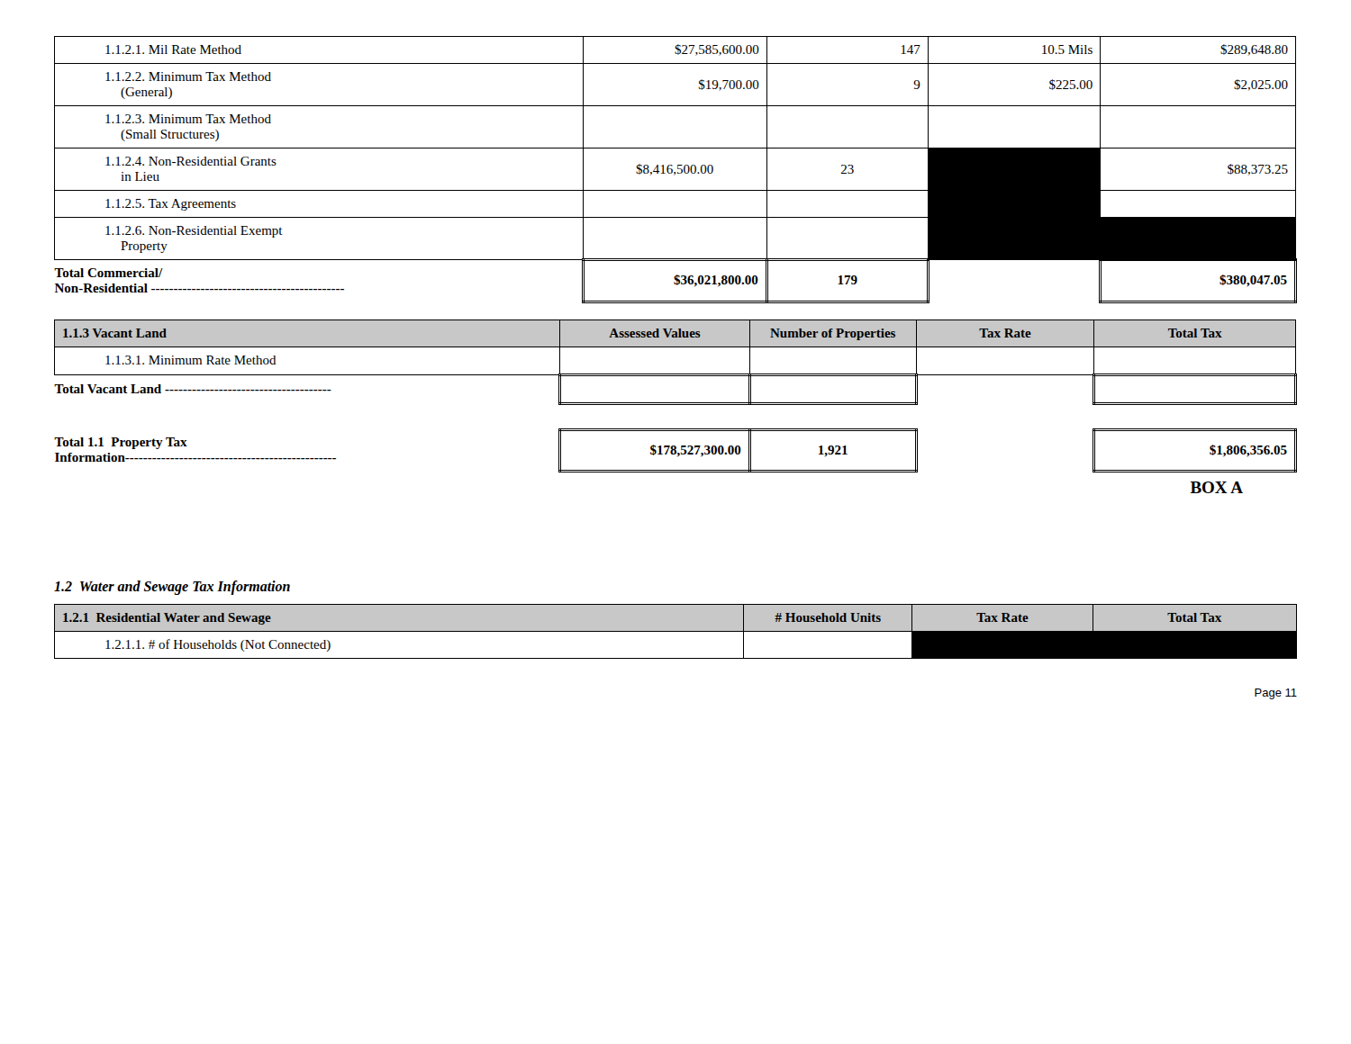| 1.1.2.1. Mil Rate Method | $27,585,600.00 | 147 | 10.5 Mils | $289,648.80 |
| 1.1.2.2. Minimum Tax Method (General) | $19,700.00 | 9 | $225.00 | $2,025.00 |
| 1.1.2.3. Minimum Tax Method (Small Structures) | | | | |
| 1.1.2.4. Non-Residential Grants in Lieu | $8,416,500.00 | 23 | | $88,373.25 |
| 1.1.2.5. Tax Agreements | | | | |
| 1.1.2.6. Non-Residential Exempt Property | | | | |
| Total Commercial/ Non-Residential ------------------------------------------- | $36,021,800.00 | 179 | | $380,047.05 |
| 1.1.3 Vacant Land | Assessed Values | Number of Properties | Tax Rate | Total Tax |
| 1.1.3.1. Minimum Rate Method | | | | |
| Total Vacant Land ------------------------------------- | | | | |
| Total 1.1 Property Tax Information ----------------------------------------------- | $178,527,300.00 | 1,921 | | $1,806,356.05 |
BOX A
1.2 Water and Sewage Tax Information
| 1.2.1 Residential Water and Sewage | # Household Units | Tax Rate | Total Tax |
| 1.2.1.1. # of Households (Not Connected) | | | |
Page 11